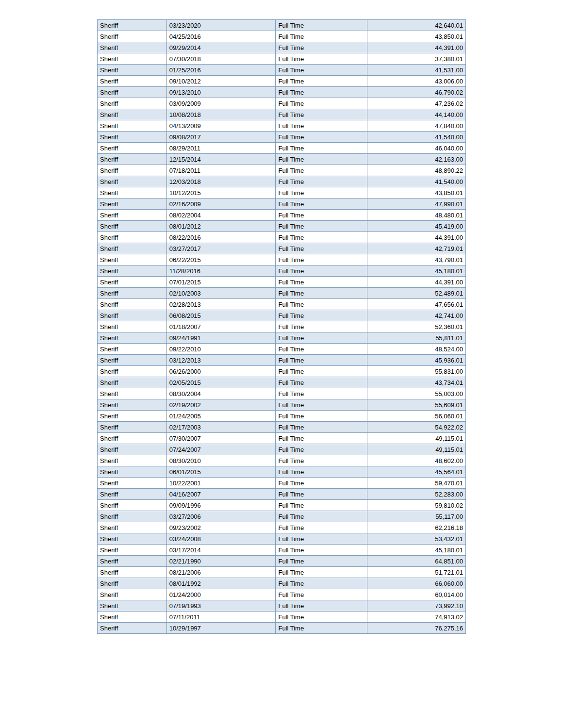| Sheriff | 03/23/2020 | Full Time | 42,640.01 |
| Sheriff | 04/25/2016 | Full Time | 43,850.01 |
| Sheriff | 09/29/2014 | Full Time | 44,391.00 |
| Sheriff | 07/30/2018 | Full Time | 37,380.01 |
| Sheriff | 01/25/2016 | Full Time | 41,531.00 |
| Sheriff | 09/10/2012 | Full Time | 43,006.00 |
| Sheriff | 09/13/2010 | Full Time | 46,790.02 |
| Sheriff | 03/09/2009 | Full Time | 47,236.02 |
| Sheriff | 10/08/2018 | Full Time | 44,140.00 |
| Sheriff | 04/13/2009 | Full Time | 47,840.00 |
| Sheriff | 09/08/2017 | Full Time | 41,540.00 |
| Sheriff | 08/29/2011 | Full Time | 46,040.00 |
| Sheriff | 12/15/2014 | Full Time | 42,163.00 |
| Sheriff | 07/18/2011 | Full Time | 48,890.22 |
| Sheriff | 12/03/2018 | Full Time | 41,540.00 |
| Sheriff | 10/12/2015 | Full Time | 43,850.01 |
| Sheriff | 02/16/2009 | Full Time | 47,990.01 |
| Sheriff | 08/02/2004 | Full Time | 48,480.01 |
| Sheriff | 08/01/2012 | Full Time | 45,419.00 |
| Sheriff | 08/22/2016 | Full Time | 44,391.00 |
| Sheriff | 03/27/2017 | Full Time | 42,719.01 |
| Sheriff | 06/22/2015 | Full Time | 43,790.01 |
| Sheriff | 11/28/2016 | Full Time | 45,180.01 |
| Sheriff | 07/01/2015 | Full Time | 44,391.00 |
| Sheriff | 02/10/2003 | Full Time | 52,489.01 |
| Sheriff | 02/28/2013 | Full Time | 47,656.01 |
| Sheriff | 06/08/2015 | Full Time | 42,741.00 |
| Sheriff | 01/18/2007 | Full Time | 52,360.01 |
| Sheriff | 09/24/1991 | Full Time | 55,811.01 |
| Sheriff | 09/22/2010 | Full Time | 48,524.00 |
| Sheriff | 03/12/2013 | Full Time | 45,936.01 |
| Sheriff | 06/26/2000 | Full Time | 55,831.00 |
| Sheriff | 02/05/2015 | Full Time | 43,734.01 |
| Sheriff | 08/30/2004 | Full Time | 55,003.00 |
| Sheriff | 02/19/2002 | Full Time | 55,609.01 |
| Sheriff | 01/24/2005 | Full Time | 56,060.01 |
| Sheriff | 02/17/2003 | Full Time | 54,922.02 |
| Sheriff | 07/30/2007 | Full Time | 49,115.01 |
| Sheriff | 07/24/2007 | Full Time | 49,115.01 |
| Sheriff | 08/30/2010 | Full Time | 48,602.00 |
| Sheriff | 06/01/2015 | Full Time | 45,564.01 |
| Sheriff | 10/22/2001 | Full Time | 59,470.01 |
| Sheriff | 04/16/2007 | Full Time | 52,283.00 |
| Sheriff | 09/09/1996 | Full Time | 59,810.02 |
| Sheriff | 03/27/2006 | Full Time | 55,117.00 |
| Sheriff | 09/23/2002 | Full Time | 62,216.18 |
| Sheriff | 03/24/2008 | Full Time | 53,432.01 |
| Sheriff | 03/17/2014 | Full Time | 45,180.01 |
| Sheriff | 02/21/1990 | Full Time | 64,851.00 |
| Sheriff | 08/21/2006 | Full Time | 51,721.01 |
| Sheriff | 08/01/1992 | Full Time | 66,060.00 |
| Sheriff | 01/24/2000 | Full Time | 60,014.00 |
| Sheriff | 07/19/1993 | Full Time | 73,992.10 |
| Sheriff | 07/11/2011 | Full Time | 74,913.02 |
| Sheriff | 10/29/1997 | Full Time | 76,275.16 |